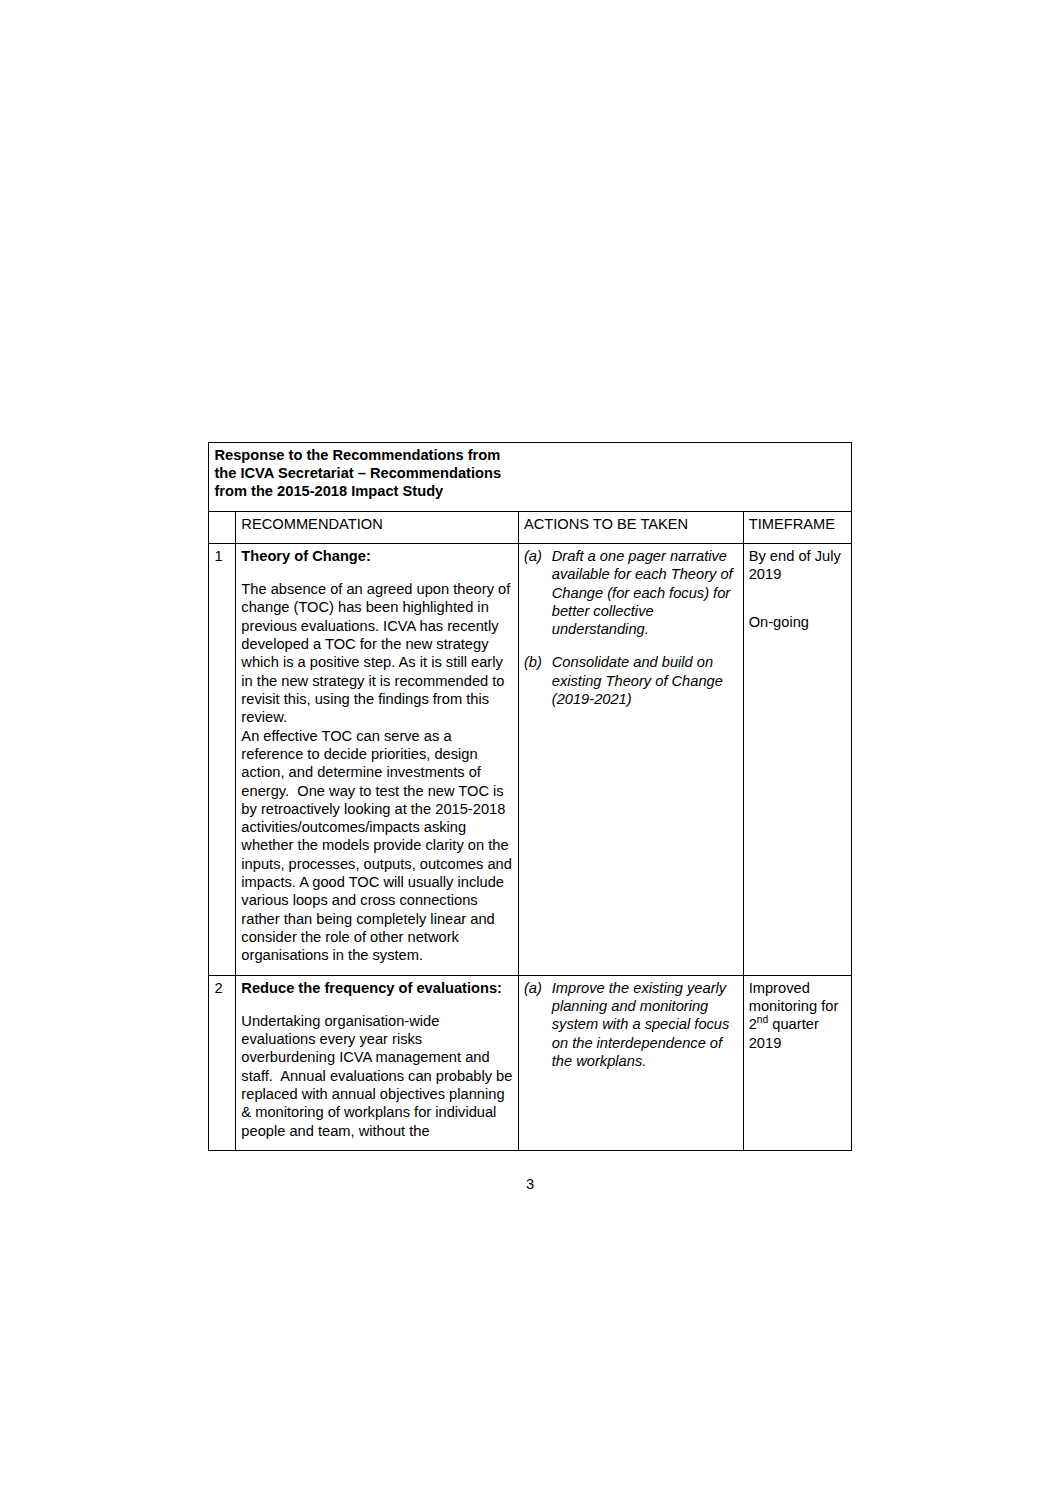| Response to the Recommendations from the ICVA Secretariat – Recommendations from the 2015-2018 Impact Study |
| | RECOMMENDATION | ACTIONS TO BE TAKEN | TIMEFRAME |
| 1 | Theory of Change: The absence of an agreed upon theory of change (TOC) has been highlighted in previous evaluations. ICVA has recently developed a TOC for the new strategy which is a positive step. As it is still early in the new strategy it is recommended to revisit this, using the findings from this review. An effective TOC can serve as a reference to decide priorities, design action, and determine investments of energy. One way to test the new TOC is by retroactively looking at the 2015-2018 activities/outcomes/impacts asking whether the models provide clarity on the inputs, processes, outputs, outcomes and impacts. A good TOC will usually include various loops and cross connections rather than being completely linear and consider the role of other network organisations in the system. | (a) Draft a one pager narrative available for each Theory of Change (for each focus) for better collective understanding. (b) Consolidate and build on existing Theory of Change (2019-2021) | By end of July 2019 On-going |
| 2 | Reduce the frequency of evaluations: Undertaking organisation-wide evaluations every year risks overburdening ICVA management and staff. Annual evaluations can probably be replaced with annual objectives planning & monitoring of workplans for individual people and team, without the | (a) Improve the existing yearly planning and monitoring system with a special focus on the interdependence of the workplans. | Improved monitoring for 2 nd quarter 2019 |
3